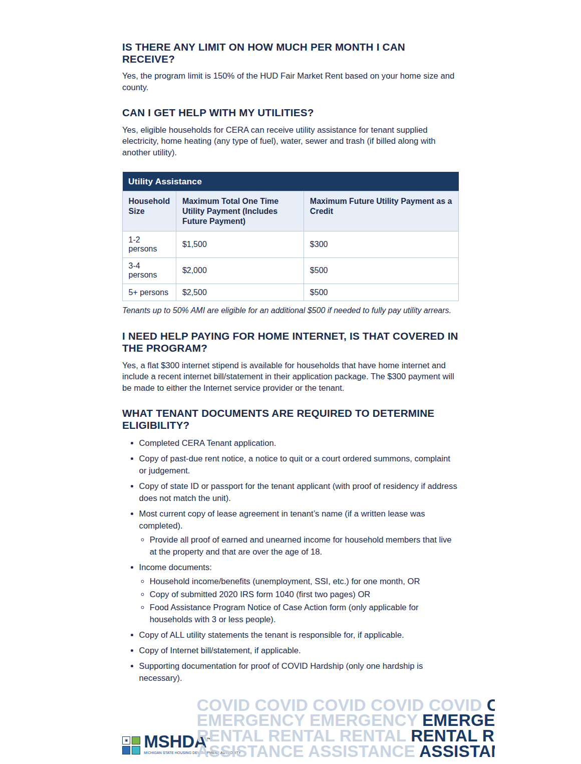Is there any limit on how much per month I can receive?
Yes, the program limit is 150% of the HUD Fair Market Rent based on your home size and county.
Can I get help with my utilities?
Yes, eligible households for CERA can receive utility assistance for tenant supplied electricity, home heating (any type of fuel), water, sewer and trash (if billed along with another utility).
| Utility Assistance |
| --- |
| Household Size | Maximum Total One Time Utility Payment (Includes Future Payment) | Maximum Future Utility Payment as a Credit |
| 1-2 persons | $1,500 | $300 |
| 3-4 persons | $2,000 | $500 |
| 5+ persons | $2,500 | $500 |
Tenants up to 50% AMI are eligible for an additional $500 if needed to fully pay utility arrears.
I need help paying for home internet, is that covered in the program?
Yes, a flat $300 internet stipend is available for households that have home internet and include a recent internet bill/statement in their application package. The $300 payment will be made to either the Internet service provider or the tenant.
What tenant documents are required to determine eligibility?
Completed CERA Tenant application.
Copy of past-due rent notice, a notice to quit or a court ordered summons, complaint or judgement.
Copy of state ID or passport for the tenant applicant (with proof of residency if address does not match the unit).
Most current copy of lease agreement in tenant’s name (if a written lease was completed).
Provide all proof of earned and unearned income for household members that live at the property and that are over the age of 18.
Income documents:
Household income/benefits (unemployment, SSI, etc.) for one month, OR
Copy of submitted 2020 IRS form 1040 (first two pages) OR
Food Assistance Program Notice of Case Action form (only applicable for households with 3 or less people).
Copy of ALL utility statements the tenant is responsible for, if applicable.
Copy of Internet bill/statement, if applicable.
Supporting documentation for proof of COVID Hardship (only one hardship is necessary).
▣
MSHDA™
MICHIGAN STATE HOUSING DEVELOPMENT AUTHORITY
COVID COVID COVID COVID COVID COVID COVID
EMERGENCY EMERGENCY EMERGENCY EM
RENTAL RENTAL RENTAL RENTAL RENT
ASSISTANCE ASSISTANCE ASSISTANCE AS